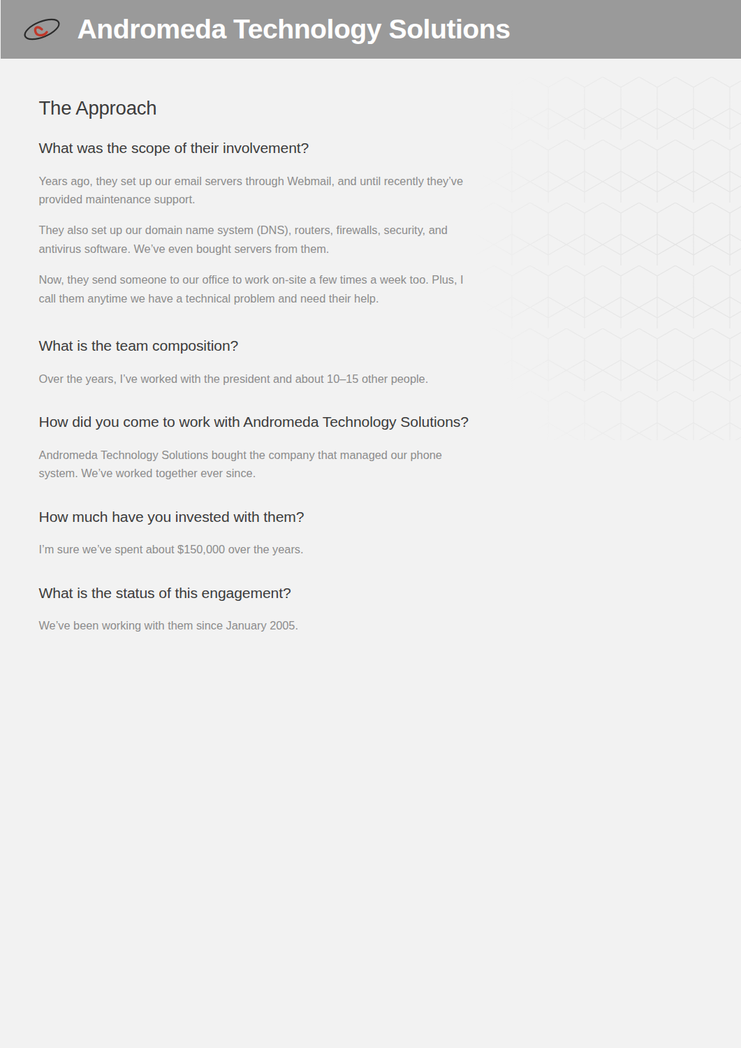Andromeda Technology Solutions
The Approach
What was the scope of their involvement?
Years ago, they set up our email servers through Webmail, and until recently they’ve provided maintenance support.
They also set up our domain name system (DNS), routers, firewalls, security, and antivirus software. We’ve even bought servers from them.
Now, they send someone to our office to work on-site a few times a week too. Plus, I call them anytime we have a technical problem and need their help.
What is the team composition?
Over the years, I’ve worked with the president and about 10–15 other people.
How did you come to work with Andromeda Technology Solutions?
Andromeda Technology Solutions bought the company that managed our phone system. We’ve worked together ever since.
How much have you invested with them?
I’m sure we’ve spent about $150,000 over the years.
What is the status of this engagement?
We’ve been working with them since January 2005.